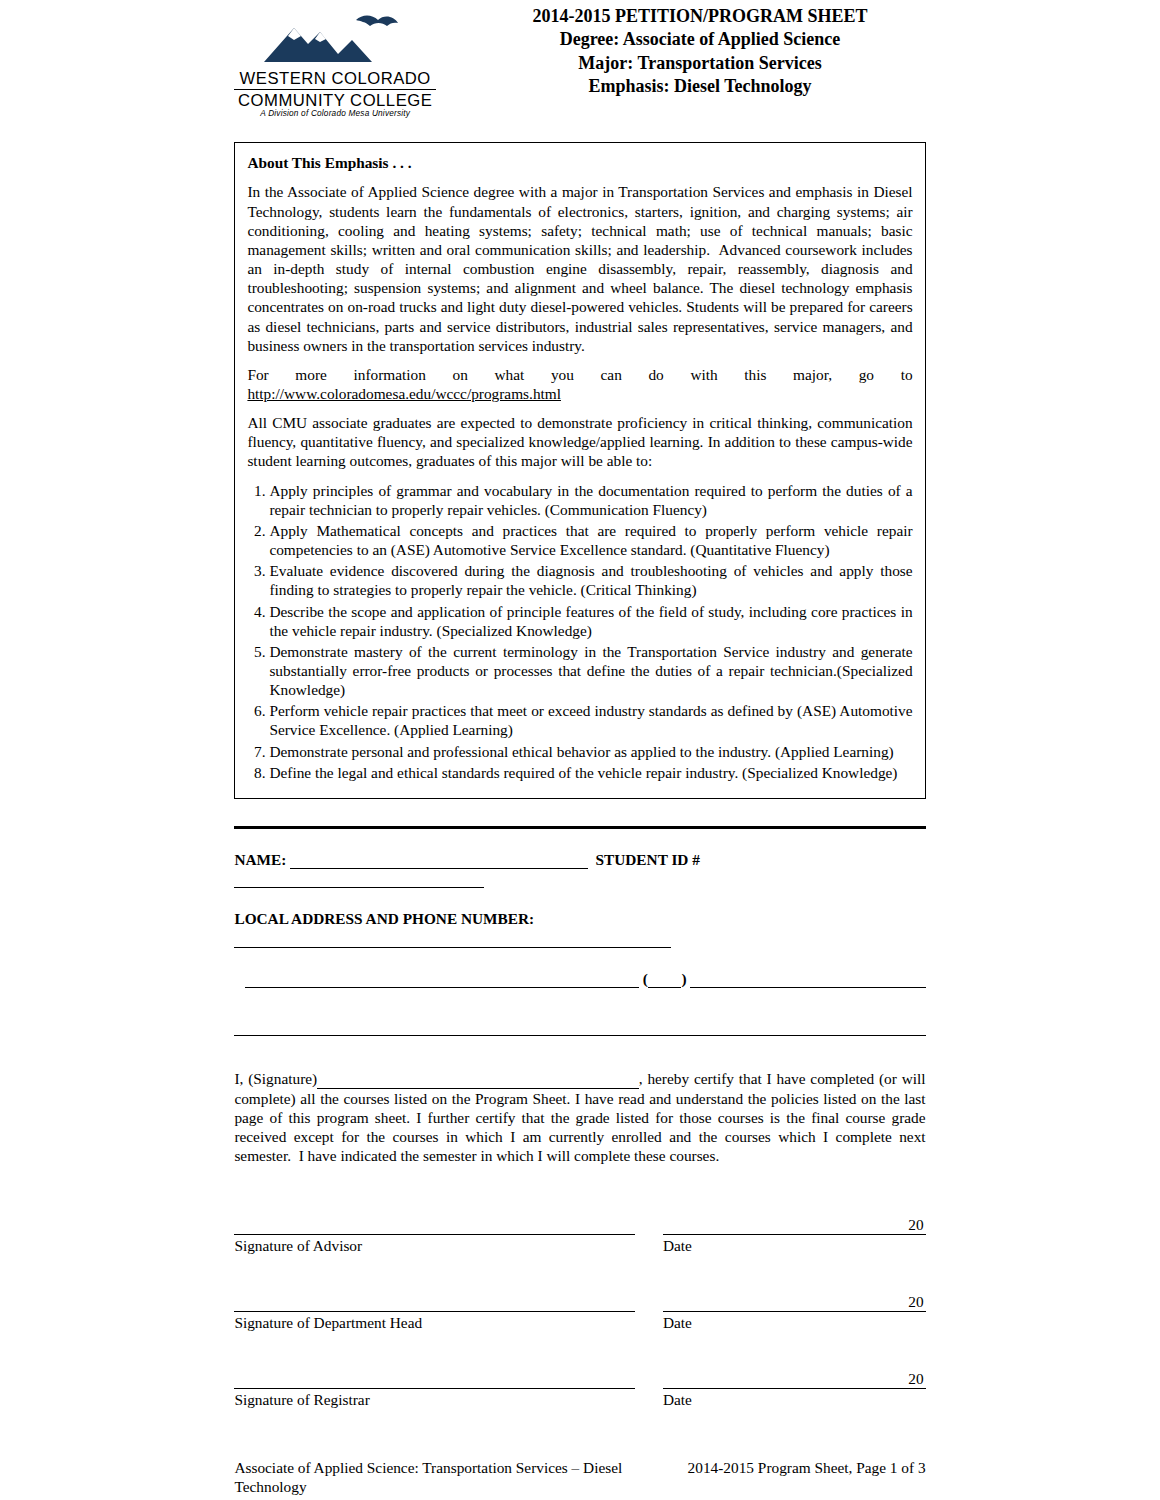WESTERN COLORADO
COMMUNITY COLLEGE
A Division of Colorado Mesa University
2014-2015 PETITION/PROGRAM SHEET
Degree: Associate of Applied Science
Major: Transportation Services
Emphasis: Diesel Technology
About This Emphasis . . .
In the Associate of Applied Science degree with a major in Transportation Services and emphasis in Diesel Technology, students learn the fundamentals of electronics, starters, ignition, and charging systems; air conditioning, cooling and heating systems; safety; technical math; use of technical manuals; basic management skills; written and oral communication skills; and leadership. Advanced coursework includes an in-depth study of internal combustion engine disassembly, repair, reassembly, diagnosis and troubleshooting; suspension systems; and alignment and wheel balance. The diesel technology emphasis concentrates on on-road trucks and light duty diesel-powered vehicles. Students will be prepared for careers as diesel technicians, parts and service distributors, industrial sales representatives, service managers, and business owners in the transportation services industry.
For more information on what you can do with this major, go to http://www.coloradomesa.edu/wccc/programs.html
All CMU associate graduates are expected to demonstrate proficiency in critical thinking, communication fluency, quantitative fluency, and specialized knowledge/applied learning. In addition to these campus-wide student learning outcomes, graduates of this major will be able to:
Apply principles of grammar and vocabulary in the documentation required to perform the duties of a repair technician to properly repair vehicles. (Communication Fluency)
Apply Mathematical concepts and practices that are required to properly perform vehicle repair competencies to an (ASE) Automotive Service Excellence standard. (Quantitative Fluency)
Evaluate evidence discovered during the diagnosis and troubleshooting of vehicles and apply those finding to strategies to properly repair the vehicle. (Critical Thinking)
Describe the scope and application of principle features of the field of study, including core practices in the vehicle repair industry. (Specialized Knowledge)
Demonstrate mastery of the current terminology in the Transportation Service industry and generate substantially error-free products or processes that define the duties of a repair technician.(Specialized Knowledge)
Perform vehicle repair practices that meet or exceed industry standards as defined by (ASE) Automotive Service Excellence. (Applied Learning)
Demonstrate personal and professional ethical behavior as applied to the industry. (Applied Learning)
Define the legal and ethical standards required of the vehicle repair industry. (Specialized Knowledge)
NAME: STUDENT ID #
LOCAL ADDRESS AND PHONE NUMBER:
( )
I, (Signature) , hereby certify that I have completed (or will complete) all the courses listed on the Program Sheet. I have read and understand the policies listed on the last page of this program sheet. I further certify that the grade listed for those courses is the final course grade received except for the courses in which I am currently enrolled and the courses which I complete next semester. I have indicated the semester in which I will complete these courses.
| | | 20 |
| Signature of Advisor | | Date |
| | | 20 |
| Signature of Department Head | | Date |
| | | 20 |
| Signature of Registrar | | Date |
Associate of Applied Science: Transportation Services – Diesel Technology
Posted June 2014
2014-2015 Program Sheet, Page 1 of 3